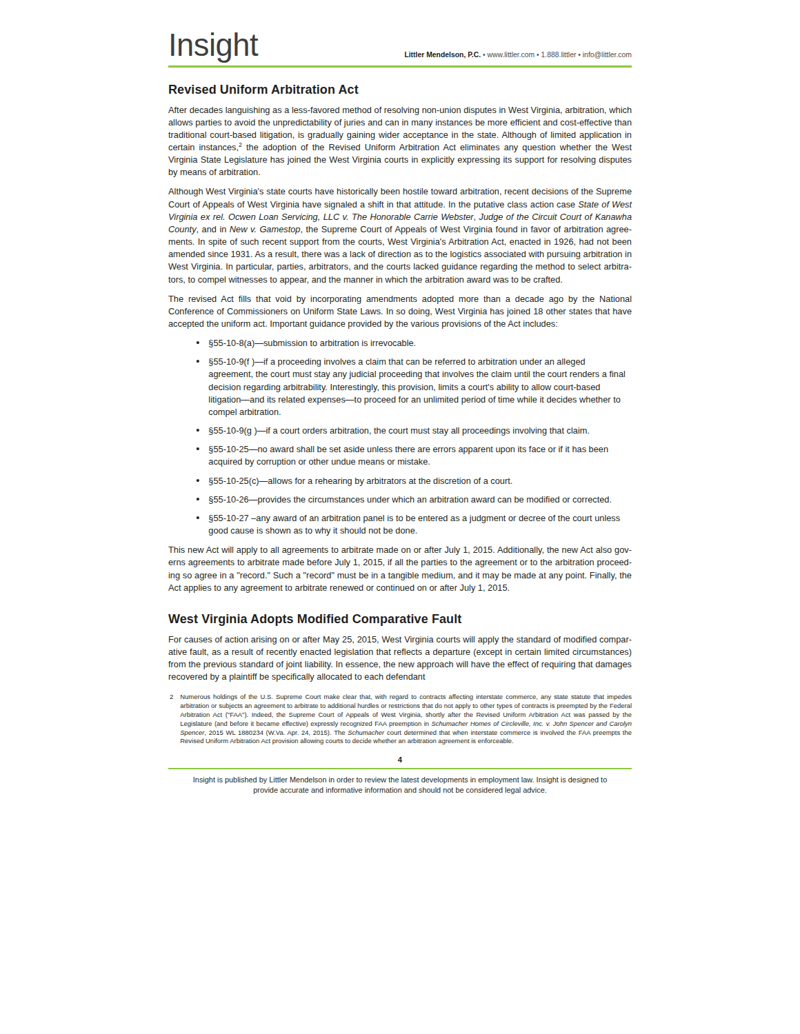Insight
Littler Mendelson, P.C. • www.littler.com • 1.888.littler • info@littler.com
Revised Uniform Arbitration Act
After decades languishing as a less-favored method of resolving non-union disputes in West Virginia, arbitration, which allows parties to avoid the unpredictability of juries and can in many instances be more efficient and cost-effective than traditional court-based litigation, is gradually gaining wider acceptance in the state. Although of limited application in certain instances,2 the adoption of the Revised Uniform Arbitration Act eliminates any question whether the West Virginia State Legislature has joined the West Virginia courts in explicitly expressing its support for resolving disputes by means of arbitration.
Although West Virginia's state courts have historically been hostile toward arbitration, recent decisions of the Supreme Court of Appeals of West Virginia have signaled a shift in that attitude. In the putative class action case State of West Virginia ex rel. Ocwen Loan Servicing, LLC v. The Honorable Carrie Webster, Judge of the Circuit Court of Kanawha County, and in New v. Gamestop, the Supreme Court of Appeals of West Virginia found in favor of arbitration agreements. In spite of such recent support from the courts, West Virginia's Arbitration Act, enacted in 1926, had not been amended since 1931. As a result, there was a lack of direction as to the logistics associated with pursuing arbitration in West Virginia. In particular, parties, arbitrators, and the courts lacked guidance regarding the method to select arbitrators, to compel witnesses to appear, and the manner in which the arbitration award was to be crafted.
The revised Act fills that void by incorporating amendments adopted more than a decade ago by the National Conference of Commissioners on Uniform State Laws. In so doing, West Virginia has joined 18 other states that have accepted the uniform act. Important guidance provided by the various provisions of the Act includes:
§55-10-8(a)—submission to arbitration is irrevocable.
§55-10-9(f )—if a proceeding involves a claim that can be referred to arbitration under an alleged agreement, the court must stay any judicial proceeding that involves the claim until the court renders a final decision regarding arbitrability. Interestingly, this provision, limits a court's ability to allow court-based litigation—and its related expenses—to proceed for an unlimited period of time while it decides whether to compel arbitration.
§55-10-9(g )—if a court orders arbitration, the court must stay all proceedings involving that claim.
§55-10-25—no award shall be set aside unless there are errors apparent upon its face or if it has been acquired by corruption or other undue means or mistake.
§55-10-25(c)—allows for a rehearing by arbitrators at the discretion of a court.
§55-10-26—provides the circumstances under which an arbitration award can be modified or corrected.
§55-10-27 –any award of an arbitration panel is to be entered as a judgment or decree of the court unless good cause is shown as to why it should not be done.
This new Act will apply to all agreements to arbitrate made on or after July 1, 2015. Additionally, the new Act also governs agreements to arbitrate made before July 1, 2015, if all the parties to the agreement or to the arbitration proceeding so agree in a "record." Such a "record" must be in a tangible medium, and it may be made at any point. Finally, the Act applies to any agreement to arbitrate renewed or continued on or after July 1, 2015.
West Virginia Adopts Modified Comparative Fault
For causes of action arising on or after May 25, 2015, West Virginia courts will apply the standard of modified comparative fault, as a result of recently enacted legislation that reflects a departure (except in certain limited circumstances) from the previous standard of joint liability. In essence, the new approach will have the effect of requiring that damages recovered by a plaintiff be specifically allocated to each defendant
2
Numerous holdings of the U.S. Supreme Court make clear that, with regard to contracts affecting interstate commerce, any state statute that impedes arbitration or subjects an agreement to arbitrate to additional hurdles or restrictions that do not apply to other types of contracts is preempted by the Federal Arbitration Act ("FAA"). Indeed, the Supreme Court of Appeals of West Virginia, shortly after the Revised Uniform Arbitration Act was passed by the Legislature (and before it became effective) expressly recognized FAA preemption in Schumacher Homes of Circleville, Inc. v. John Spencer and Carolyn Spencer, 2015 WL 1880234 (W.Va. Apr. 24, 2015). The Schumacher court determined that when interstate commerce is involved the FAA preempts the Revised Uniform Arbitration Act provision allowing courts to decide whether an arbitration agreement is enforceable.
4
Insight is published by Littler Mendelson in order to review the latest developments in employment law. Insight is designed to provide accurate and informative information and should not be considered legal advice.